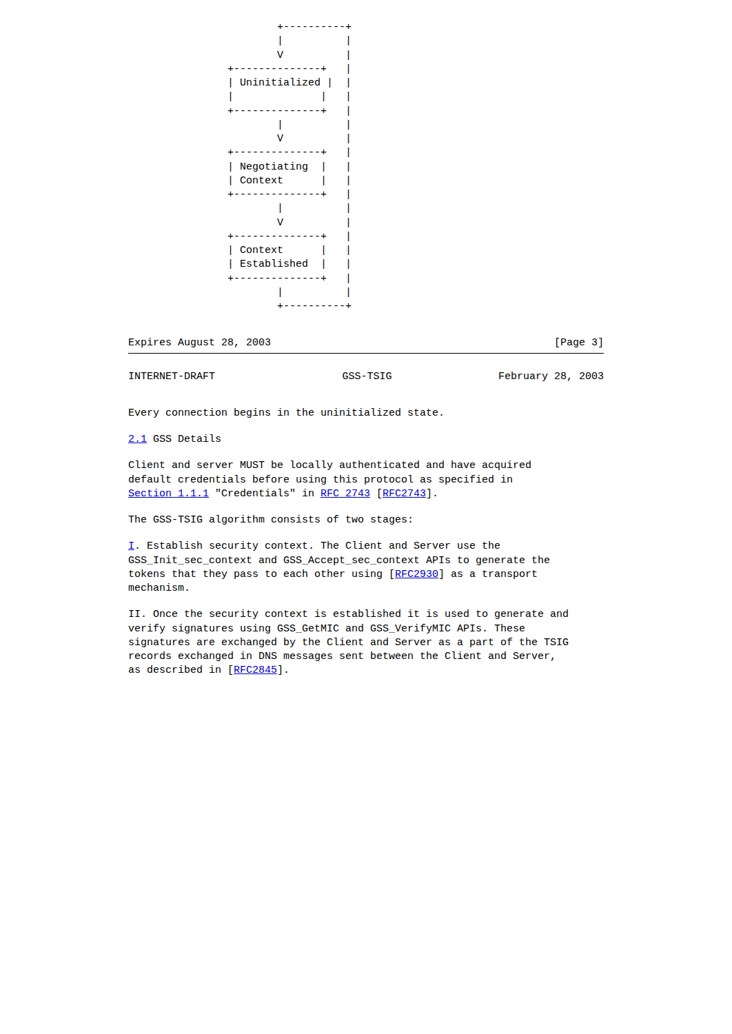+----------+
                        |          |
                        V          |
                +--------------+   |
                | Uninitialized |  |
                |              |   |
                +--------------+   |
                        |          |
                        V          |
                +--------------+   |
                | Negotiating  |   |
                | Context      |   |
                +--------------+   |
                        |          |
                        V          |
                +--------------+   |
                | Context      |   |
                | Established  |   |
                +--------------+   |
                        |          |
                        +----------+
Expires August 28, 2003 [Page 3]
INTERNET-DRAFT GSS-TSIG February 28, 2003
Every connection begins in the uninitialized state.
2.1 GSS Details
Client and server MUST be locally authenticated and have acquired
default credentials before using this protocol as specified in
Section 1.1.1 "Credentials" in RFC 2743 [RFC2743].
The GSS-TSIG algorithm consists of two stages:
I. Establish security context. The Client and Server use the
GSS_Init_sec_context and GSS_Accept_sec_context APIs to generate the
tokens that they pass to each other using [RFC2930] as a transport
mechanism.
II. Once the security context is established it is used to generate and
verify signatures using GSS_GetMIC and GSS_VerifyMIC APIs. These
signatures are exchanged by the Client and Server as a part of the TSIG
records exchanged in DNS messages sent between the Client and Server,
as described in [RFC2845].